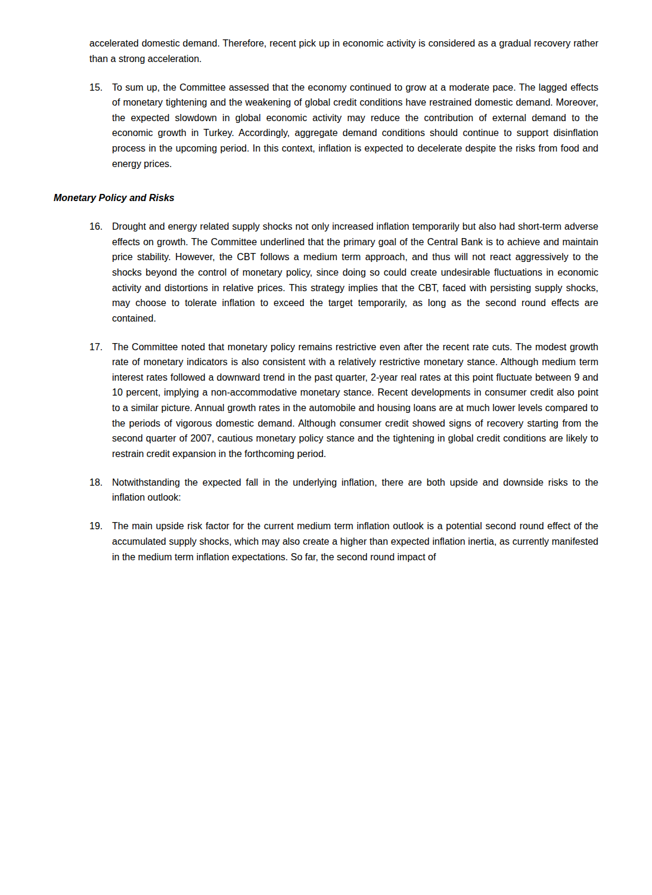accelerated domestic demand. Therefore, recent pick up in economic activity is considered as a gradual recovery rather than a strong acceleration.
15. To sum up, the Committee assessed that the economy continued to grow at a moderate pace. The lagged effects of monetary tightening and the weakening of global credit conditions have restrained domestic demand. Moreover, the expected slowdown in global economic activity may reduce the contribution of external demand to the economic growth in Turkey. Accordingly, aggregate demand conditions should continue to support disinflation process in the upcoming period. In this context, inflation is expected to decelerate despite the risks from food and energy prices.
Monetary Policy and Risks
16. Drought and energy related supply shocks not only increased inflation temporarily but also had short-term adverse effects on growth. The Committee underlined that the primary goal of the Central Bank is to achieve and maintain price stability. However, the CBT follows a medium term approach, and thus will not react aggressively to the shocks beyond the control of monetary policy, since doing so could create undesirable fluctuations in economic activity and distortions in relative prices. This strategy implies that the CBT, faced with persisting supply shocks, may choose to tolerate inflation to exceed the target temporarily, as long as the second round effects are contained.
17. The Committee noted that monetary policy remains restrictive even after the recent rate cuts. The modest growth rate of monetary indicators is also consistent with a relatively restrictive monetary stance. Although medium term interest rates followed a downward trend in the past quarter, 2-year real rates at this point fluctuate between 9 and 10 percent, implying a non-accommodative monetary stance. Recent developments in consumer credit also point to a similar picture. Annual growth rates in the automobile and housing loans are at much lower levels compared to the periods of vigorous domestic demand. Although consumer credit showed signs of recovery starting from the second quarter of 2007, cautious monetary policy stance and the tightening in global credit conditions are likely to restrain credit expansion in the forthcoming period.
18. Notwithstanding the expected fall in the underlying inflation, there are both upside and downside risks to the inflation outlook:
19. The main upside risk factor for the current medium term inflation outlook is a potential second round effect of the accumulated supply shocks, which may also create a higher than expected inflation inertia, as currently manifested in the medium term inflation expectations. So far, the second round impact of